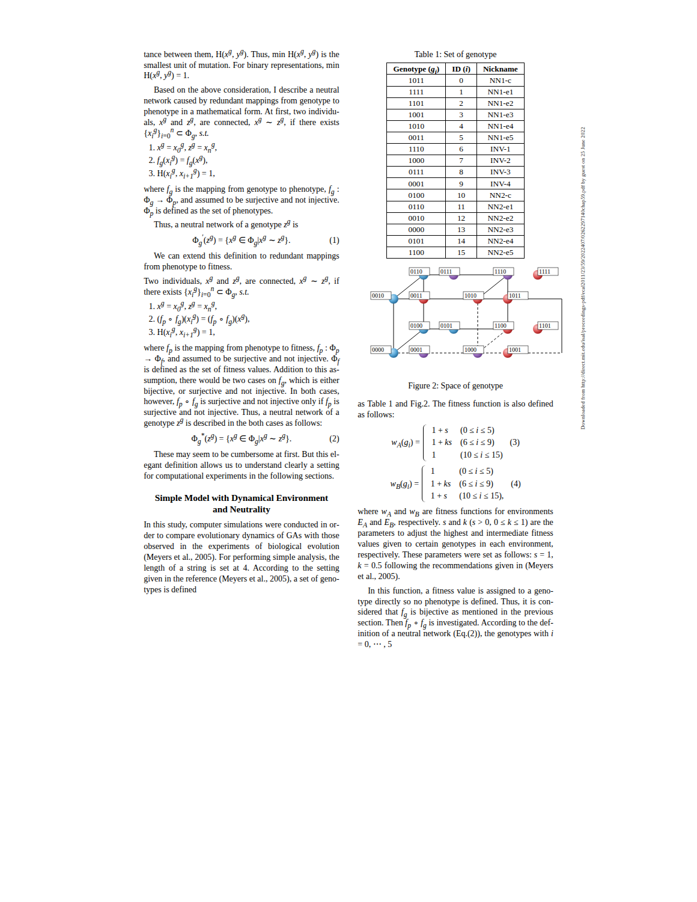Downloaded from http://direct.mit.edu/isal/proceedings-pdf/ecal2011/23/59/2022407/0262297140chap59.pdf by guest on 25 June 2022
tance between them, H(xg, yg). Thus, min H(xg, yg) is the smallest unit of mutation. For binary representations, min H(xg, yg) = 1.
Based on the above consideration, I describe a neutral network caused by redundant mappings from genotype to phenotype in a mathematical form. At first, two individuals, xg and zg, are connected, xg ∼ zg, if there exists {xig}i=0n ⊂ Φg, s.t.
xg = x0g, zg = xng,
fg(xig) = fg(xg),
H(xig, xi+1g) = 1,
where fg is the mapping from genotype to phenotype, fg : Φg → Φp, and assumed to be surjective and not injective. Φp is defined as the set of phenotypes.
Thus, a neutral network of a genotype zg is
Φg′(zg) = {xg ∈ Φg|xg ∼ zg}. (1)
We can extend this definition to redundant mappings from phenotype to fitness.
Two individuals, xg and zg, are connected, xg ∼ zg, if there exists {xig}i=0n ⊂ Φg, s.t.
xg = x0g, zg = xng,
(fp ∘ fg)(xig) = (fp ∘ fg)(xg),
H(xig, xi+1g) = 1,
where fp is the mapping from phenotype to fitness, fp : Φp → Φf, and assumed to be surjective and not injective. Φf is defined as the set of fitness values. Addition to this assumption, there would be two cases on fg, which is either bijective, or surjective and not injective. In both cases, however, fp ∘ fg is surjective and not injective only if fp is surjective and not injective. Thus, a neutral network of a genotype zg is described in the both cases as follows:
Φg*(zg) = {xg ∈ Φg|xg ∼ zg}. (2)
These may seem to be cumbersome at first. But this elegant definition allows us to understand clearly a setting for computational experiments in the following sections.
Simple Model with Dynamical Environment
and Neutrality
In this study, computer simulations were conducted in order to compare evolutionary dynamics of GAs with those observed in the experiments of biological evolution (Meyers et al., 2005). For performing simple analysis, the length of a string is set at 4. According to the setting given in the reference (Meyers et al., 2005), a set of genotypes is defined
Table 1: Set of genotype
| Genotype ( g i ) | ID ( i ) | Nickname |
| --- | --- | --- |
| 1011 | 0 | NN1-c |
| 1111 | 1 | NN1-e1 |
| 1101 | 2 | NN1-e2 |
| 1001 | 3 | NN1-e3 |
| 1010 | 4 | NN1-e4 |
| 0011 | 5 | NN1-e5 |
| 1110 | 6 | INV-1 |
| 1000 | 7 | INV-2 |
| 0111 | 8 | INV-3 |
| 0001 | 9 | INV-4 |
| 0100 | 10 | NN2-c |
| 0110 | 11 | NN2-e1 |
| 0010 | 12 | NN2-e2 |
| 0000 | 13 | NN2-e3 |
| 0101 | 14 | NN2-e4 |
| 1100 | 15 | NN2-e5 |
0110 0111 1110 1111 0010 0011 1010 1011 0100 0101 1100 1101 0000 0001 1000 1001
Figure 2: Space of genotype
as Table 1 and Fig.2. The fitness function is also defined as follows:
wA(gi) =
| 1 + s | (0 ≤ i ≤ 5) |
| 1 + ks | (6 ≤ i ≤ 9) |
| 1 | (10 ≤ i ≤ 15) |
(3)
wB(gi) =
| 1 | (0 ≤ i ≤ 5) |
| 1 + ks | (6 ≤ i ≤ 9) |
| 1 + s | (10 ≤ i ≤ 15), |
(4)
where wA and wB are fitness functions for environments EA and EB, respectively. s and k (s > 0, 0 ≤ k ≤ 1) are the parameters to adjust the highest and intermediate fitness values given to certain genotypes in each environment, respectively. These parameters were set as follows: s = 1, k = 0.5 following the recommendations given in (Meyers et al., 2005).
In this function, a fitness value is assigned to a genotype directly so no phenotype is defined. Thus, it is considered that fg is bijective as mentioned in the previous section. Then fp ∘ fg is investigated. According to the definition of a neutral network (Eq.(2)), the genotypes with i = 0, ⋯ , 5